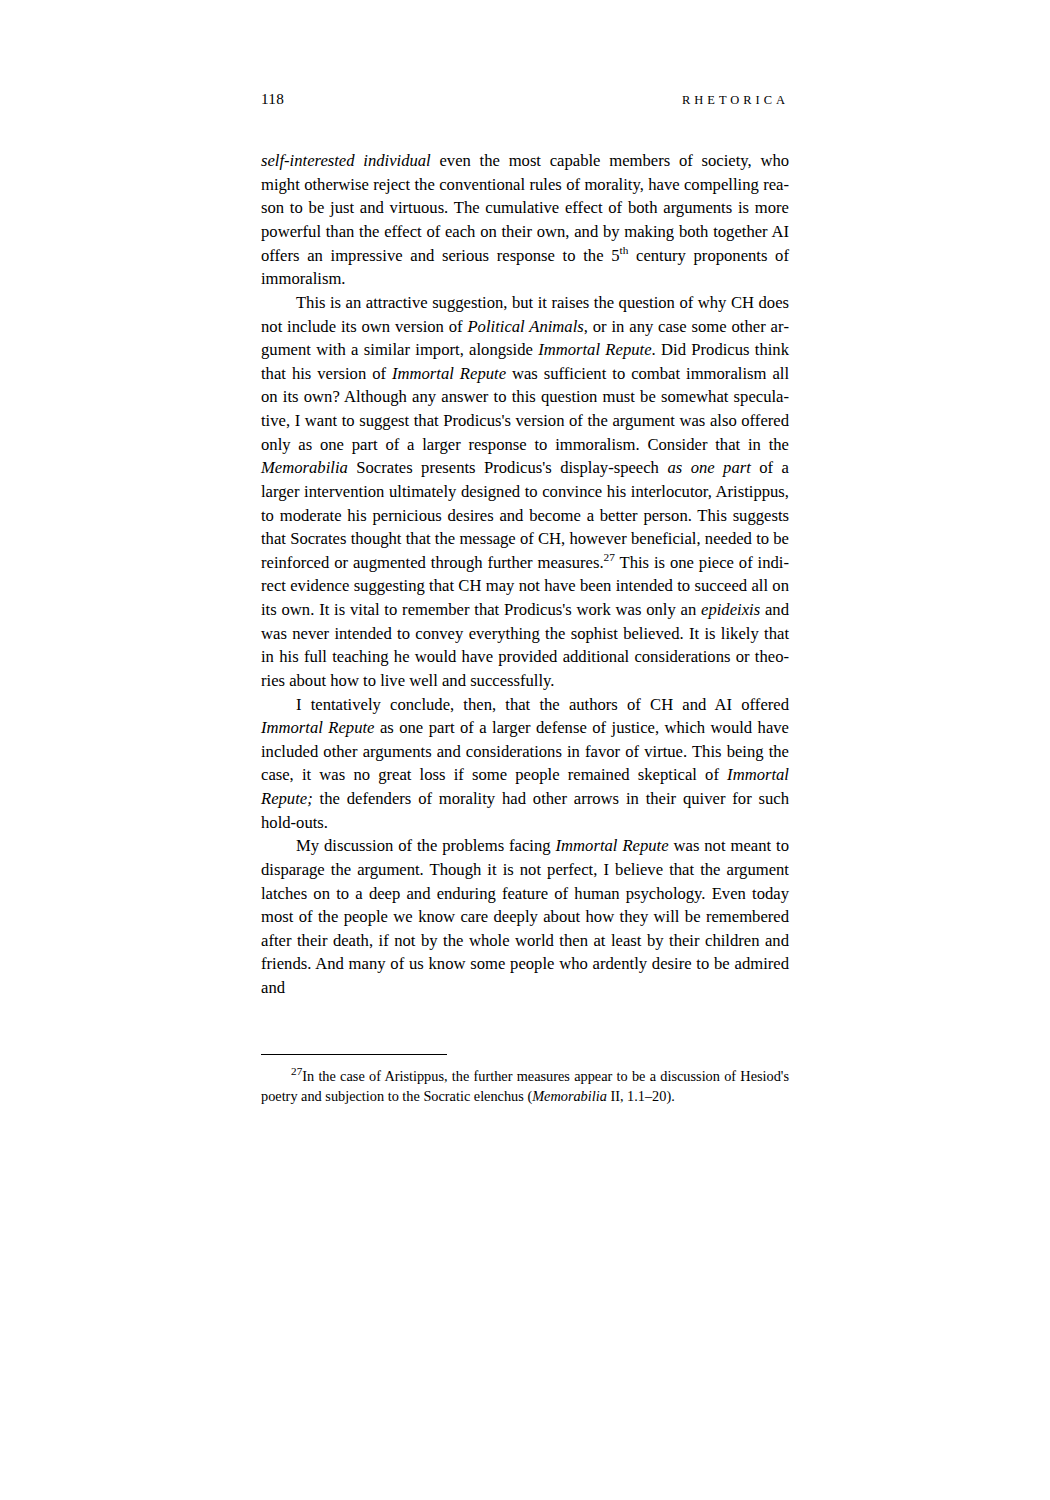118 Rhetorica
self-interested individual even the most capable members of society, who might otherwise reject the conventional rules of morality, have compelling reason to be just and virtuous. The cumulative effect of both arguments is more powerful than the effect of each on their own, and by making both together AI offers an impressive and serious response to the 5th century proponents of immoralism.
This is an attractive suggestion, but it raises the question of why CH does not include its own version of Political Animals, or in any case some other argument with a similar import, alongside Immortal Repute. Did Prodicus think that his version of Immortal Repute was sufficient to combat immoralism all on its own? Although any answer to this question must be somewhat speculative, I want to suggest that Prodicus's version of the argument was also offered only as one part of a larger response to immoralism. Consider that in the Memorabilia Socrates presents Prodicus's display-speech as one part of a larger intervention ultimately designed to convince his interlocutor, Aristippus, to moderate his pernicious desires and become a better person. This suggests that Socrates thought that the message of CH, however beneficial, needed to be reinforced or augmented through further measures.27 This is one piece of indirect evidence suggesting that CH may not have been intended to succeed all on its own. It is vital to remember that Prodicus's work was only an epideixis and was never intended to convey everything the sophist believed. It is likely that in his full teaching he would have provided additional considerations or theories about how to live well and successfully.
I tentatively conclude, then, that the authors of CH and AI offered Immortal Repute as one part of a larger defense of justice, which would have included other arguments and considerations in favor of virtue. This being the case, it was no great loss if some people remained skeptical of Immortal Repute; the defenders of morality had other arrows in their quiver for such hold-outs.
My discussion of the problems facing Immortal Repute was not meant to disparage the argument. Though it is not perfect, I believe that the argument latches on to a deep and enduring feature of human psychology. Even today most of the people we know care deeply about how they will be remembered after their death, if not by the whole world then at least by their children and friends. And many of us know some people who ardently desire to be admired and
27 In the case of Aristippus, the further measures appear to be a discussion of Hesiod's poetry and subjection to the Socratic elenchus (Memorabilia II, 1.1–20).